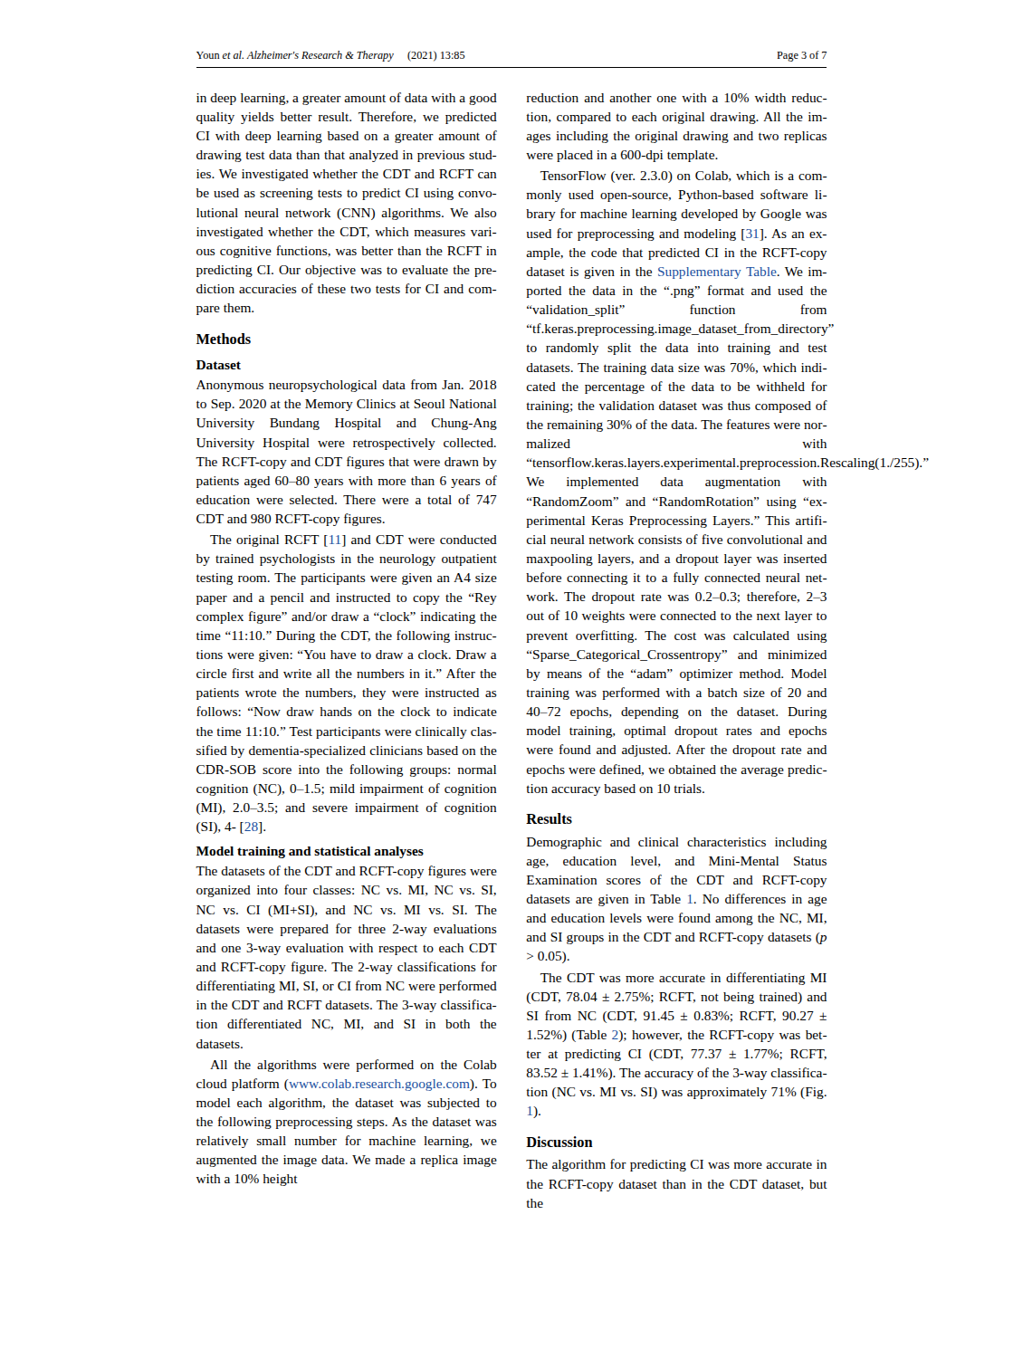Youn et al. Alzheimer's Research & Therapy (2021) 13:85
Page 3 of 7
in deep learning, a greater amount of data with a good quality yields better result. Therefore, we predicted CI with deep learning based on a greater amount of drawing test data than that analyzed in previous studies. We investigated whether the CDT and RCFT can be used as screening tests to predict CI using convolutional neural network (CNN) algorithms. We also investigated whether the CDT, which measures various cognitive functions, was better than the RCFT in predicting CI. Our objective was to evaluate the prediction accuracies of these two tests for CI and compare them.
Methods
Dataset
Anonymous neuropsychological data from Jan. 2018 to Sep. 2020 at the Memory Clinics at Seoul National University Bundang Hospital and Chung-Ang University Hospital were retrospectively collected. The RCFT-copy and CDT figures that were drawn by patients aged 60–80 years with more than 6 years of education were selected. There were a total of 747 CDT and 980 RCFT-copy figures.
The original RCFT [11] and CDT were conducted by trained psychologists in the neurology outpatient testing room. The participants were given an A4 size paper and a pencil and instructed to copy the “Rey complex figure” and/or draw a “clock” indicating the time “11:10.” During the CDT, the following instructions were given: “You have to draw a clock. Draw a circle first and write all the numbers in it.” After the patients wrote the numbers, they were instructed as follows: “Now draw hands on the clock to indicate the time 11:10.” Test participants were clinically classified by dementia-specialized clinicians based on the CDR-SOB score into the following groups: normal cognition (NC), 0–1.5; mild impairment of cognition (MI), 2.0–3.5; and severe impairment of cognition (SI), 4- [28].
Model training and statistical analyses
The datasets of the CDT and RCFT-copy figures were organized into four classes: NC vs. MI, NC vs. SI, NC vs. CI (MI+SI), and NC vs. MI vs. SI. The datasets were prepared for three 2-way evaluations and one 3-way evaluation with respect to each CDT and RCFT-copy figure. The 2-way classifications for differentiating MI, SI, or CI from NC were performed in the CDT and RCFT datasets. The 3-way classification differentiated NC, MI, and SI in both the datasets.
All the algorithms were performed on the Colab cloud platform (www.colab.research.google.com). To model each algorithm, the dataset was subjected to the following preprocessing steps. As the dataset was relatively small number for machine learning, we augmented the image data. We made a replica image with a 10% height
reduction and another one with a 10% width reduction, compared to each original drawing. All the images including the original drawing and two replicas were placed in a 600-dpi template.
TensorFlow (ver. 2.3.0) on Colab, which is a commonly used open-source, Python-based software library for machine learning developed by Google was used for preprocessing and modeling [31]. As an example, the code that predicted CI in the RCFT-copy dataset is given in the Supplementary Table. We imported the data in the “.png” format and used the “validation_split” function from “tf.keras.preprocessing.image_dataset_from_directory” to randomly split the data into training and test datasets. The training data size was 70%, which indicated the percentage of the data to be withheld for training; the validation dataset was thus composed of the remaining 30% of the data. The features were normalized with “tensorflow.keras.layers.experimental.preprocession.Rescaling(1./255).” We implemented data augmentation with “RandomZoom” and “RandomRotation” using “experimental Keras Preprocessing Layers.” This artificial neural network consists of five convolutional and maxpooling layers, and a dropout layer was inserted before connecting it to a fully connected neural network. The dropout rate was 0.2–0.3; therefore, 2–3 out of 10 weights were connected to the next layer to prevent overfitting. The cost was calculated using “Sparse_Categorical_Crossentropy” and minimized by means of the “adam” optimizer method. Model training was performed with a batch size of 20 and 40–72 epochs, depending on the dataset. During model training, optimal dropout rates and epochs were found and adjusted. After the dropout rate and epochs were defined, we obtained the average prediction accuracy based on 10 trials.
Results
Demographic and clinical characteristics including age, education level, and Mini-Mental Status Examination scores of the CDT and RCFT-copy datasets are given in Table 1. No differences in age and education levels were found among the NC, MI, and SI groups in the CDT and RCFT-copy datasets (p > 0.05).
The CDT was more accurate in differentiating MI (CDT, 78.04 ± 2.75%; RCFT, not being trained) and SI from NC (CDT, 91.45 ± 0.83%; RCFT, 90.27 ± 1.52%) (Table 2); however, the RCFT-copy was better at predicting CI (CDT, 77.37 ± 1.77%; RCFT, 83.52 ± 1.41%). The accuracy of the 3-way classification (NC vs. MI vs. SI) was approximately 71% (Fig. 1).
Discussion
The algorithm for predicting CI was more accurate in the RCFT-copy dataset than in the CDT dataset, but the